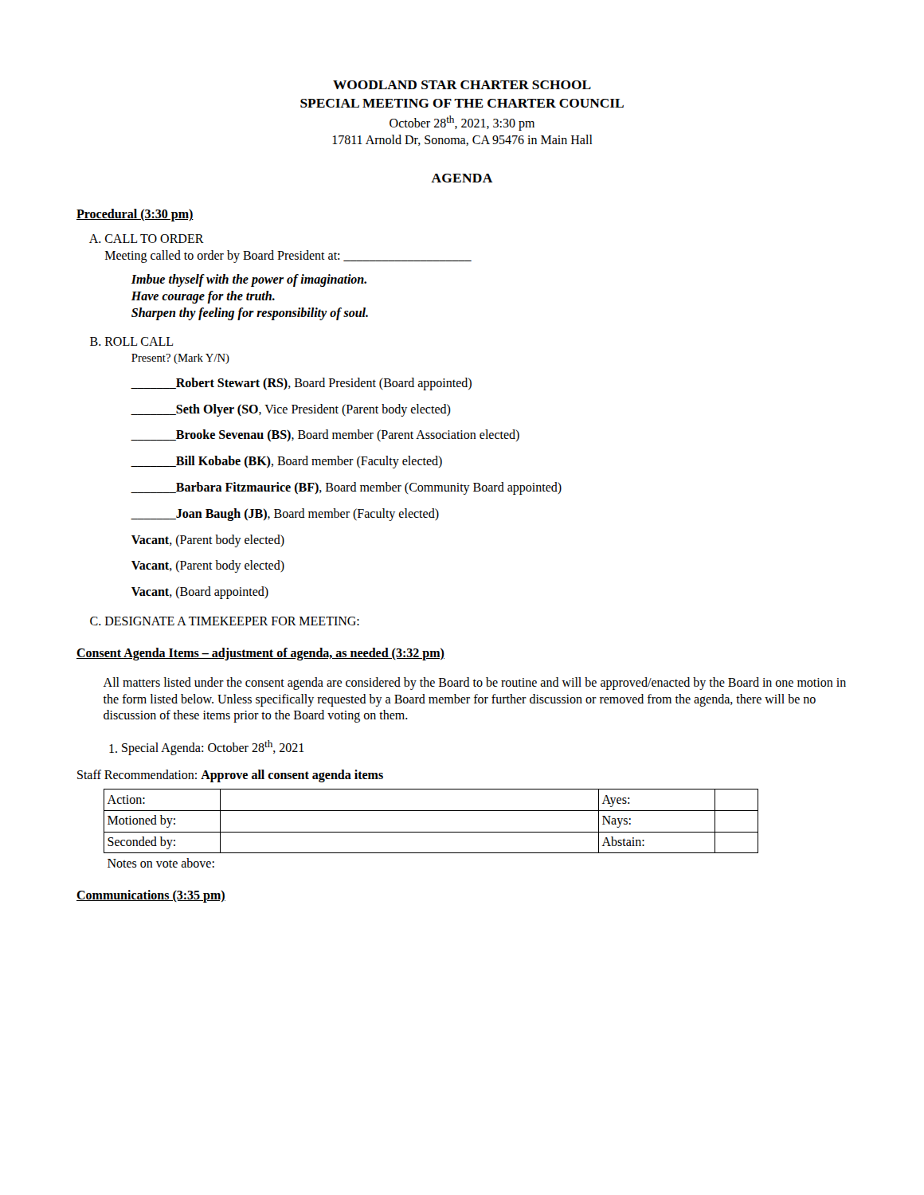WOODLAND STAR CHARTER SCHOOL
SPECIAL MEETING OF THE CHARTER COUNCIL
October 28th, 2021, 3:30 pm
17811 Arnold Dr, Sonoma, CA 95476 in Main Hall
AGENDA
Procedural (3:30 pm)
Call to Order
Meeting called to order by Board President at: ____________________
Imbue thyself with the power of imagination.
Have courage for the truth.
Sharpen thy feeling for responsibility of soul.
Roll Call
Present? (Mark Y/N)
_______Robert Stewart (RS), Board President (Board appointed)
_______Seth Olyer (SO, Vice President (Parent body elected)
_______Brooke Sevenau (BS), Board member (Parent Association elected)
_______Bill Kobabe (BK), Board member (Faculty elected)
_______Barbara Fitzmaurice (BF), Board member (Community Board appointed)
_______Joan Baugh (JB), Board member (Faculty elected)
Vacant, (Parent body elected)
Vacant, (Parent body elected)
Vacant, (Board appointed)
Designate a Timekeeper for Meeting:
Consent Agenda Items – adjustment of agenda, as needed (3:32 pm)
All matters listed under the consent agenda are considered by the Board to be routine and will be approved/enacted by the Board in one motion in the form listed below. Unless specifically requested by a Board member for further discussion or removed from the agenda, there will be no discussion of these items prior to the Board voting on them.
Special Agenda: October 28th, 2021
Staff Recommendation: Approve all consent agenda items
| Action: | | Ayes: | |
| Motioned by: | | Nays: | |
| Seconded by: | | Abstain: | |
Notes on vote above:
Communications (3:35 pm)